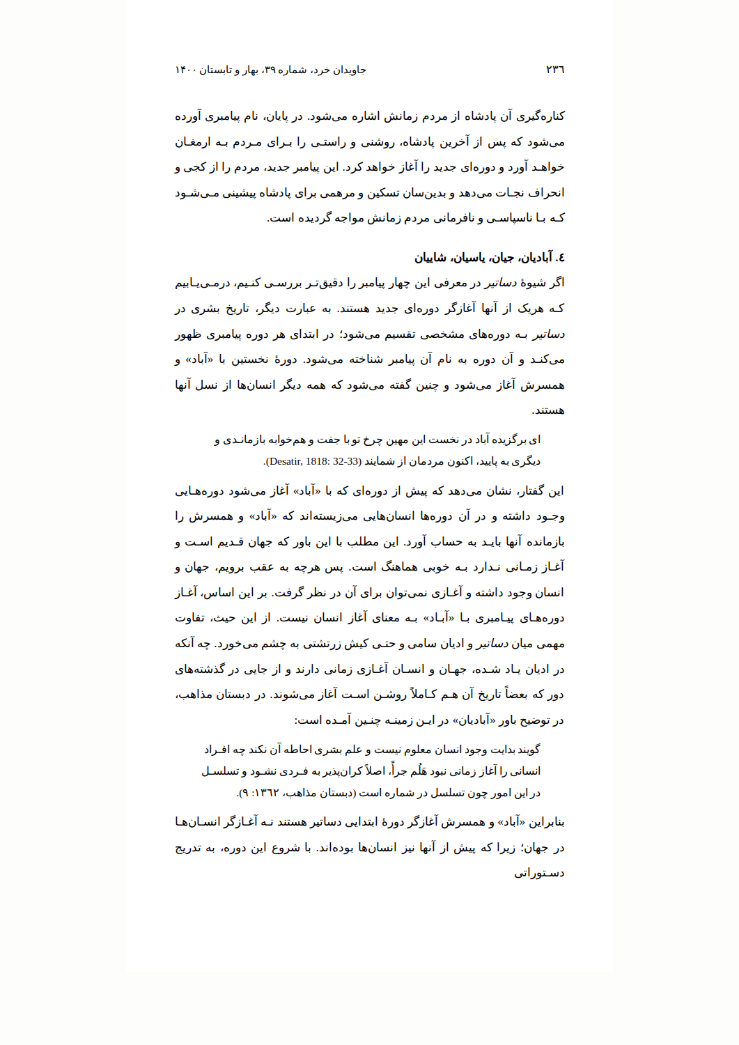۲۳٦
جاویدان خرد، شماره ۳۹، بهار و تابستان ۱۴۰۰
کناره‌گیری آن پادشاه از مردم زمانش اشاره می‌شود. در پایان، نام پیامبری آورده می‌شود که پس از آخرین پادشاه، روشنی و راستـی را بـرای مـردم بـه ارمغـان خواهـد آورد و دوره‌ای جدید را آغاز خواهد کرد. این پیامبر جدید، مردم را از کجی و انحراف نجـات می‌دهد و بدین‌سان تسکین و مرهمی برای پادشاه پیشینی مـی‌شـود کـه بـا ناسپاسـی و نافرمانی مردم زمانش مواجه گردیده است.
٤. آبادیان، جیان، یاسیان، شاییان
اگر شیوهٔ دساتیر در معرفی این چهار پیامبر را دقیق‌تـر بررسـی کنـیم، درمـی‌یـابیم کـه هریک از آنها آغازگر دوره‌ای جدید هستند. به عبارت دیگر، تاریخ بشری در دساتیر بـه دوره‌های مشخصی تقسیم می‌شود؛ در ابتدای هر دوره پیامبری ظهور می‌کنـد و آن دوره به نام آن پیامبر شناخته می‌شود. دورهٔ نخستین با «آباد» و همسرش آغاز می‌شود و چنین گفته می‌شود که همه دیگر انسان‌ها از نسل آنها هستند.
ای برگزیده آباد در نخست این مهین چرخ تو با جفت و هم‌خوابه بازمانـدی و دیگری به پایید، اکنون مردمان از شمایند (Desatir, 1818: 32-33).
این گفتار، نشان می‌دهد که پیش از دوره‌ای که با «آباد» آغاز می‌شود دوره‌هـایی وجـود داشته و در آن دوره‌ها انسان‌هایی می‌زیسته‌اند که «آباد» و همسرش را بازمانده آنها بایـد به حساب آورد. این مطلب با این باور که جهان قـدیم اسـت و آغـاز زمـانی نـدارد بـه خوبی هماهنگ است. پس هرچه به عقب برویم، جهان و انسان وجود داشته و آغـازی نمی‌توان برای آن در نظر گرفت. بر این اساس، آغـاز دوره‌هـای پیـامبری بـا «آبـاد» بـه معنای آغاز انسان نیست. از این حیث، تفاوت مهمی میان دساتیر و ادیان سامی و حتـی کیش زرتشتی به چشم می‌خورد. چه آنکه در ادیان یـاد شـده، جهـان و انسـان آغـازی زمانی دارند و از جایی در گذشته‌های دور که بعضاً تاریخ آن هـم کـاملاً روشـن اسـت آغاز می‌شوند. در دبستان مذاهب، در توضیح باور «آبادیان» در ایـن زمینـه چنـین آمـده است:
گویند بدایت وجود انسان معلوم نیست و علم بشری احاطه آن نکند چه افـراد انسانی را آغاز زمانی نبود هَلُم جرأً، اصلاً کران‌پذیر به فـردی نشـود و تسلسـل در این امور چون تسلسل در شماره است (دبستان مذاهب، ۱۳٦۲: ۹).
بنابراین «آباد» و همسرش آغازگر دورهٔ ابتدایی دساتیر هستند نـه آغـازگر انسـان‌هـا در جهان؛ زیرا که پیش از آنها نیز انسان‌ها بوده‌اند. با شروع این دوره، به تدریج دسـتوراتی